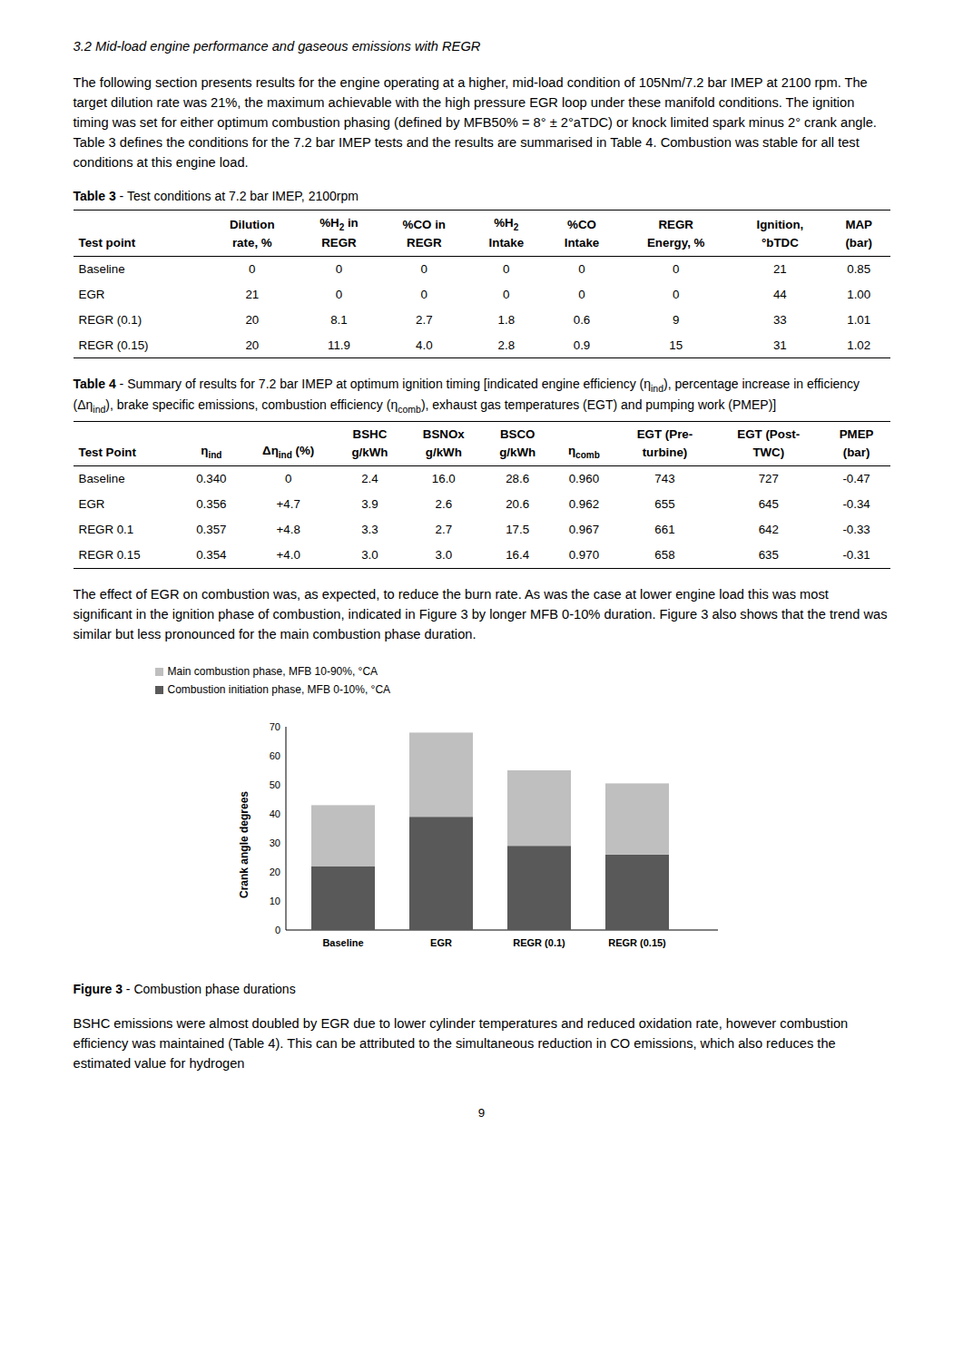3.2 Mid-load engine performance and gaseous emissions with REGR
The following section presents results for the engine operating at a higher, mid-load condition of 105Nm/7.2 bar IMEP at 2100 rpm. The target dilution rate was 21%, the maximum achievable with the high pressure EGR loop under these manifold conditions. The ignition timing was set for either optimum combustion phasing (defined by MFB50% = 8° ± 2°aTDC) or knock limited spark minus 2° crank angle. Table 3 defines the conditions for the 7.2 bar IMEP tests and the results are summarised in Table 4. Combustion was stable for all test conditions at this engine load.
Table 3 - Test conditions at 7.2 bar IMEP, 2100rpm
| Test point | Dilution rate, % | %H 2 in REGR | %CO in REGR | %H 2 Intake | %CO Intake | REGR Energy, % | Ignition, °bTDC | MAP (bar) |
| --- | --- | --- | --- | --- | --- | --- | --- | --- |
| Baseline | 0 | 0 | 0 | 0 | 0 | 0 | 21 | 0.85 |
| EGR | 21 | 0 | 0 | 0 | 0 | 0 | 44 | 1.00 |
| REGR (0.1) | 20 | 8.1 | 2.7 | 1.8 | 0.6 | 9 | 33 | 1.01 |
| REGR (0.15) | 20 | 11.9 | 4.0 | 2.8 | 0.9 | 15 | 31 | 1.02 |
Table 4 - Summary of results for 7.2 bar IMEP at optimum ignition timing [indicated engine efficiency (ηind), percentage increase in efficiency (Δηind), brake specific emissions, combustion efficiency (ηcomb), exhaust gas temperatures (EGT) and pumping work (PMEP)]
| Test Point | η ind | Δη ind (%) | BSHC g/kWh | BSNOx g/kWh | BSCO g/kWh | η comb | EGT (Pre- turbine) | EGT (Post- TWC) | PMEP (bar) |
| --- | --- | --- | --- | --- | --- | --- | --- | --- | --- |
| Baseline | 0.340 | 0 | 2.4 | 16.0 | 28.6 | 0.960 | 743 | 727 | -0.47 |
| EGR | 0.356 | +4.7 | 3.9 | 2.6 | 20.6 | 0.962 | 655 | 645 | -0.34 |
| REGR 0.1 | 0.357 | +4.8 | 3.3 | 2.7 | 17.5 | 0.967 | 661 | 642 | -0.33 |
| REGR 0.15 | 0.354 | +4.0 | 3.0 | 3.0 | 16.4 | 0.970 | 658 | 635 | -0.31 |
The effect of EGR on combustion was, as expected, to reduce the burn rate. As was the case at lower engine load this was most significant in the ignition phase of combustion, indicated in Figure 3 by longer MFB 0-10% duration. Figure 3 also shows that the trend was similar but less pronounced for the main combustion phase duration.
Main combustion phase, MFB 10-90%, °CA
Combustion initiation phase, MFB 0-10%, °CA
Crank angle degrees 70 60 50 40 30 20 10 0 Baseline EGR REGR (0.1) REGR (0.15)
Figure 3 - Combustion phase durations
BSHC emissions were almost doubled by EGR due to lower cylinder temperatures and reduced oxidation rate, however combustion efficiency was maintained (Table 4). This can be attributed to the simultaneous reduction in CO emissions, which also reduces the estimated value for hydrogen
9